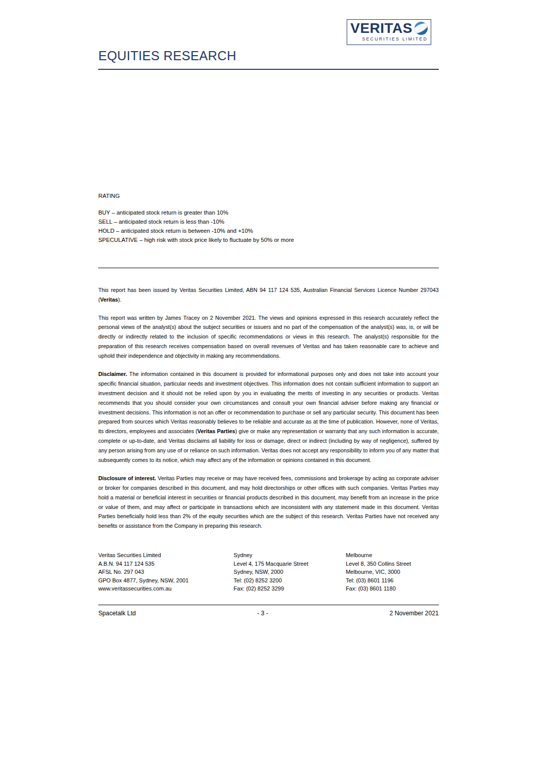VERITAS
SECURITIES LIMITED
EQUITIES RESEARCH
RATING
BUY – anticipated stock return is greater than 10%
SELL – anticipated stock return is less than -10%
HOLD – anticipated stock return is between -10% and +10%
SPECULATIVE – high risk with stock price likely to fluctuate by 50% or more
This report has been issued by Veritas Securities Limited, ABN 94 117 124 535, Australian Financial Services Licence Number 297043 (Veritas).
This report was written by James Tracey on 2 November 2021. The views and opinions expressed in this research accurately reflect the personal views of the analyst(s) about the subject securities or issuers and no part of the compensation of the analyst(s) was, is, or will be directly or indirectly related to the inclusion of specific recommendations or views in this research. The analyst(s) responsible for the preparation of this research receives compensation based on overall revenues of Veritas and has taken reasonable care to achieve and uphold their independence and objectivity in making any recommendations.
Disclaimer. The information contained in this document is provided for informational purposes only and does not take into account your specific financial situation, particular needs and investment objectives. This information does not contain sufficient information to support an investment decision and it should not be relied upon by you in evaluating the merits of investing in any securities or products. Veritas recommends that you should consider your own circumstances and consult your own financial adviser before making any financial or investment decisions. This information is not an offer or recommendation to purchase or sell any particular security. This document has been prepared from sources which Veritas reasonably believes to be reliable and accurate as at the time of publication. However, none of Veritas, its directors, employees and associates (Veritas Parties) give or make any representation or warranty that any such information is accurate, complete or up-to-date, and Veritas disclaims all liability for loss or damage, direct or indirect (including by way of negligence), suffered by any person arising from any use of or reliance on such information. Veritas does not accept any responsibility to inform you of any matter that subsequently comes to its notice, which may affect any of the information or opinions contained in this document.
Disclosure of interest. Veritas Parties may receive or may have received fees, commissions and brokerage by acting as corporate adviser or broker for companies described in this document, and may hold directorships or other offices with such companies. Veritas Parties may hold a material or beneficial interest in securities or financial products described in this document, may benefit from an increase in the price or value of them, and may affect or participate in transactions which are inconsistent with any statement made in this document. Veritas Parties beneficially hold less than 2% of the equity securities which are the subject of this research. Veritas Parties have not received any benefits or assistance from the Company in preparing this research.
Veritas Securities Limited
A.B.N. 94 117 124 535
AFSL No. 297 043
GPO Box 4877, Sydney, NSW, 2001
www.veritassecurities.com.au
Sydney
Level 4, 175 Macquarie Street
Sydney, NSW, 2000
Tel: (02) 8252 3200
Fax: (02) 8252 3299
Melbourne
Level 8, 350 Collins Street
Melbourne, VIC, 3000
Tel: (03) 8601 1196
Fax: (03) 8601 1180
Spacetalk Ltd - 3 - 2 November 2021